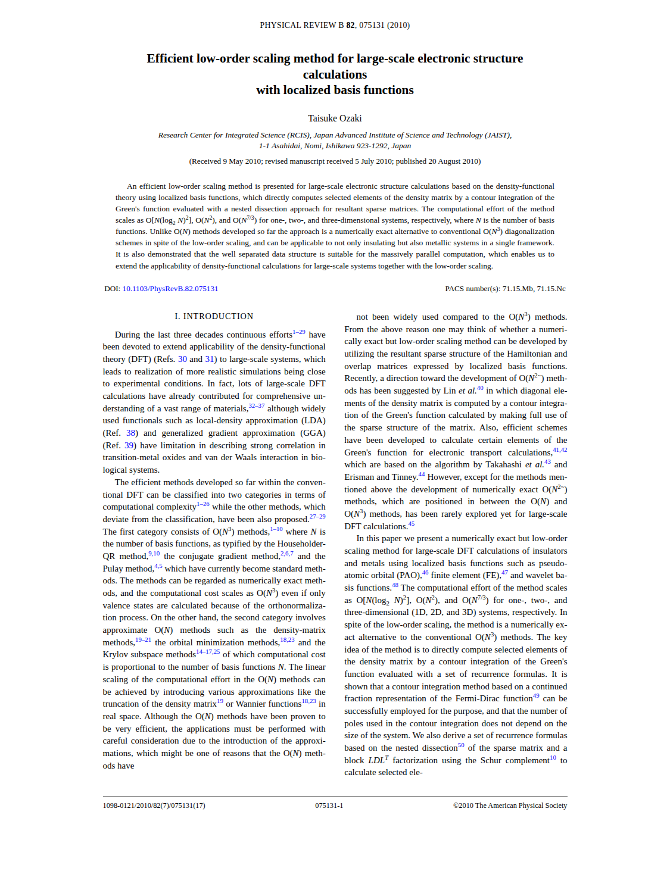PHYSICAL REVIEW B 82, 075131 (2010)
Efficient low-order scaling method for large-scale electronic structure calculations
with localized basis functions
Taisuke Ozaki
Research Center for Integrated Science (RCIS), Japan Advanced Institute of Science and Technology (JAIST),
1-1 Asahidai, Nomi, Ishikawa 923-1292, Japan
(Received 9 May 2010; revised manuscript received 5 July 2010; published 20 August 2010)
An efficient low-order scaling method is presented for large-scale electronic structure calculations based on the density-functional theory using localized basis functions, which directly computes selected elements of the density matrix by a contour integration of the Green's function evaluated with a nested dissection approach for resultant sparse matrices. The computational effort of the method scales as O[N(log2 N)2], O(N2), and O(N7/3) for one-, two-, and three-dimensional systems, respectively, where N is the number of basis functions. Unlike O(N) methods developed so far the approach is a numerically exact alternative to conventional O(N3) diagonalization schemes in spite of the low-order scaling, and can be applicable to not only insulating but also metallic systems in a single framework. It is also demonstrated that the well separated data structure is suitable for the massively parallel computation, which enables us to extend the applicability of density-functional calculations for large-scale systems together with the low-order scaling.
DOI: 10.1103/PhysRevB.82.075131 PACS number(s): 71.15.Mb, 71.15.Nc
I. INTRODUCTION
During the last three decades continuous efforts1–29 have been devoted to extend applicability of the density-functional theory (DFT) (Refs. 30 and 31) to large-scale systems, which leads to realization of more realistic simulations being close to experimental conditions. In fact, lots of large-scale DFT calculations have already contributed for comprehensive understanding of a vast range of materials,32–37 although widely used functionals such as local-density approximation (LDA) (Ref. 38) and generalized gradient approximation (GGA) (Ref. 39) have limitation in describing strong correlation in transition-metal oxides and van der Waals interaction in biological systems.
The efficient methods developed so far within the conventional DFT can be classified into two categories in terms of computational complexity1–26 while the other methods, which deviate from the classification, have been also proposed.27–29 The first category consists of O(N3) methods,1–10 where N is the number of basis functions, as typified by the Householder-QR method,9,10 the conjugate gradient method,2,6,7 and the Pulay method,4,5 which have currently become standard methods. The methods can be regarded as numerically exact methods, and the computational cost scales as O(N3) even if only valence states are calculated because of the orthonormalization process. On the other hand, the second category involves approximate O(N) methods such as the density-matrix methods,19–21 the orbital minimization methods,18,23 and the Krylov subspace methods14–17,25 of which computational cost is proportional to the number of basis functions N. The linear scaling of the computational effort in the O(N) methods can be achieved by introducing various approximations like the truncation of the density matrix19 or Wannier functions18,23 in real space. Although the O(N) methods have been proven to be very efficient, the applications must be performed with careful consideration due to the introduction of the approximations, which might be one of reasons that the O(N) methods have
not been widely used compared to the O(N3) methods. From the above reason one may think of whether a numerically exact but low-order scaling method can be developed by utilizing the resultant sparse structure of the Hamiltonian and overlap matrices expressed by localized basis functions. Recently, a direction toward the development of O(N2~) methods has been suggested by Lin et al.40 in which diagonal elements of the density matrix is computed by a contour integration of the Green's function calculated by making full use of the sparse structure of the matrix. Also, efficient schemes have been developed to calculate certain elements of the Green's function for electronic transport calculations,41,42 which are based on the algorithm by Takahashi et al.43 and Erisman and Tinney.44 However, except for the methods mentioned above the development of numerically exact O(N2~) methods, which are positioned in between the O(N) and O(N3) methods, has been rarely explored yet for large-scale DFT calculations.45
In this paper we present a numerically exact but low-order scaling method for large-scale DFT calculations of insulators and metals using localized basis functions such as pseudo-atomic orbital (PAO),46 finite element (FE),47 and wavelet basis functions.48 The computational effort of the method scales as O[N(log2 N)2], O(N2), and O(N7/3) for one-, two-, and three-dimensional (1D, 2D, and 3D) systems, respectively. In spite of the low-order scaling, the method is a numerically exact alternative to the conventional O(N3) methods. The key idea of the method is to directly compute selected elements of the density matrix by a contour integration of the Green's function evaluated with a set of recurrence formulas. It is shown that a contour integration method based on a continued fraction representation of the Fermi-Dirac function49 can be successfully employed for the purpose, and that the number of poles used in the contour integration does not depend on the size of the system. We also derive a set of recurrence formulas based on the nested dissection50 of the sparse matrix and a block LDLT factorization using the Schur complement10 to calculate selected ele-
1098-0121/2010/82(7)/075131(17) 075131-1 ©2010 The American Physical Society